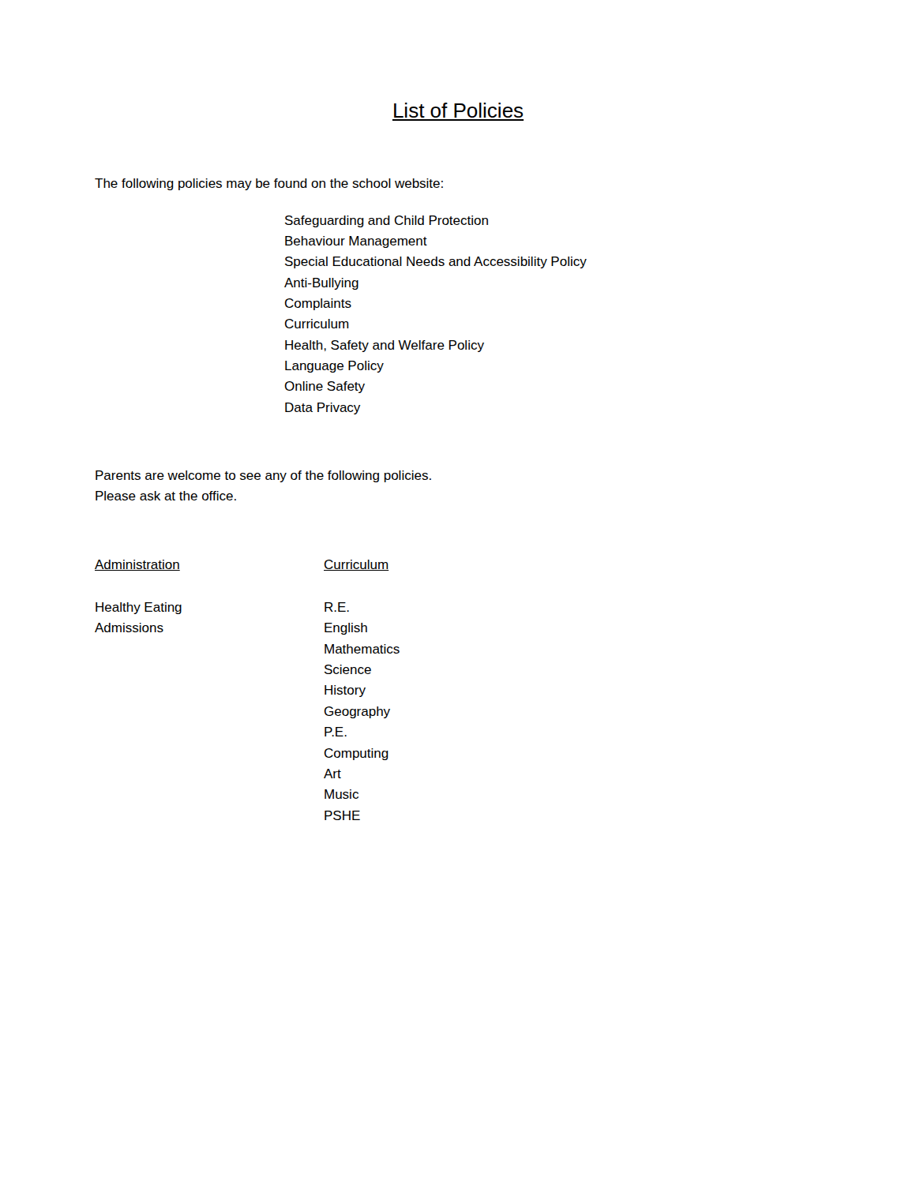List of Policies
The following policies may be found on the school website:
Safeguarding and Child Protection
Behaviour Management
Special Educational Needs and Accessibility Policy
Anti-Bullying
Complaints
Curriculum
Health, Safety and Welfare Policy
Language Policy
Online Safety
Data Privacy
Parents are welcome to see any of the following policies.
Please ask at the office.
| Administration | Curriculum |
| --- | --- |
| Healthy Eating Admissions | R.E. English Mathematics Science History Geography P.E. Computing Art Music PSHE |